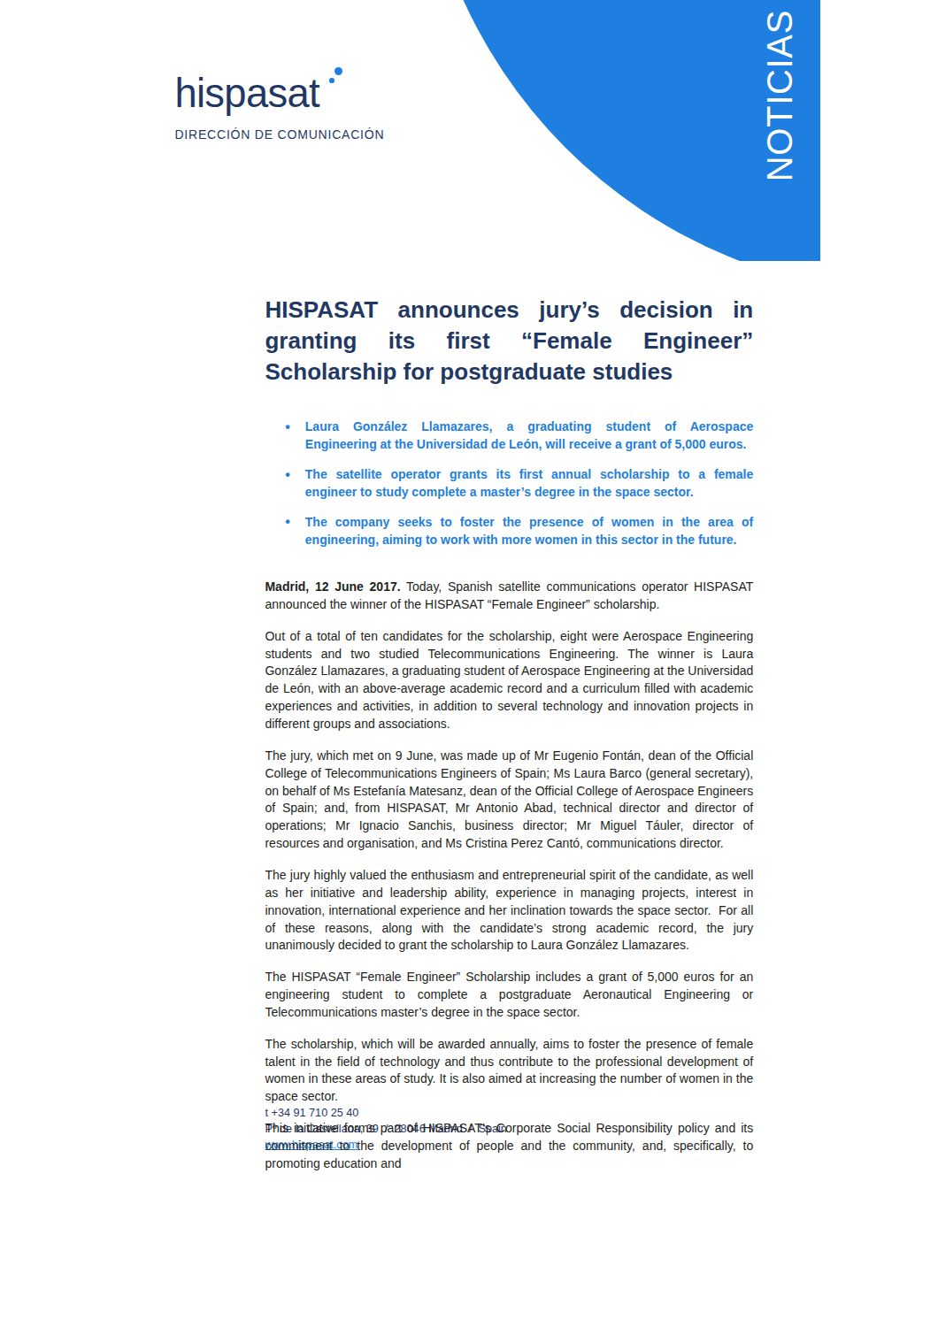NOTICIAS
hispasat
DIRECCIÓN DE COMUNICACIÓN
HISPASAT announces jury’s decision in granting its first “Female Engineer” Scholarship for postgraduate studies
Laura González Llamazares, a graduating student of Aerospace Engineering at the Universidad de León, will receive a grant of 5,000 euros.
The satellite operator grants its first annual scholarship to a female engineer to study complete a master’s degree in the space sector.
The company seeks to foster the presence of women in the area of engineering, aiming to work with more women in this sector in the future.
Madrid, 12 June 2017. Today, Spanish satellite communications operator HISPASAT announced the winner of the HISPASAT “Female Engineer” scholarship.
Out of a total of ten candidates for the scholarship, eight were Aerospace Engineering students and two studied Telecommunications Engineering. The winner is Laura González Llamazares, a graduating student of Aerospace Engineering at the Universidad de León, with an above-average academic record and a curriculum filled with academic experiences and activities, in addition to several technology and innovation projects in different groups and associations.
The jury, which met on 9 June, was made up of Mr Eugenio Fontán, dean of the Official College of Telecommunications Engineers of Spain; Ms Laura Barco (general secretary), on behalf of Ms Estefanía Matesanz, dean of the Official College of Aerospace Engineers of Spain; and, from HISPASAT, Mr Antonio Abad, technical director and director of operations; Mr Ignacio Sanchis, business director; Mr Miguel Táuler, director of resources and organisation, and Ms Cristina Perez Cantó, communications director.
The jury highly valued the enthusiasm and entrepreneurial spirit of the candidate, as well as her initiative and leadership ability, experience in managing projects, interest in innovation, international experience and her inclination towards the space sector. For all of these reasons, along with the candidate’s strong academic record, the jury unanimously decided to grant the scholarship to Laura González Llamazares.
The HISPASAT “Female Engineer” Scholarship includes a grant of 5,000 euros for an engineering student to complete a postgraduate Aeronautical Engineering or Telecommunications master’s degree in the space sector.
The scholarship, which will be awarded annually, aims to foster the presence of female talent in the field of technology and thus contribute to the professional development of women in these areas of study. It is also aimed at increasing the number of women in the space sector.
This initiative forms part of HISPASAT’s Corporate Social Responsibility policy and its commitment to the development of people and the community, and, specifically, to promoting education and
t +34 91 710 25 40
Pº de la Castellana, 39 / 28046 Madrid / Spain
www.hispasat.com